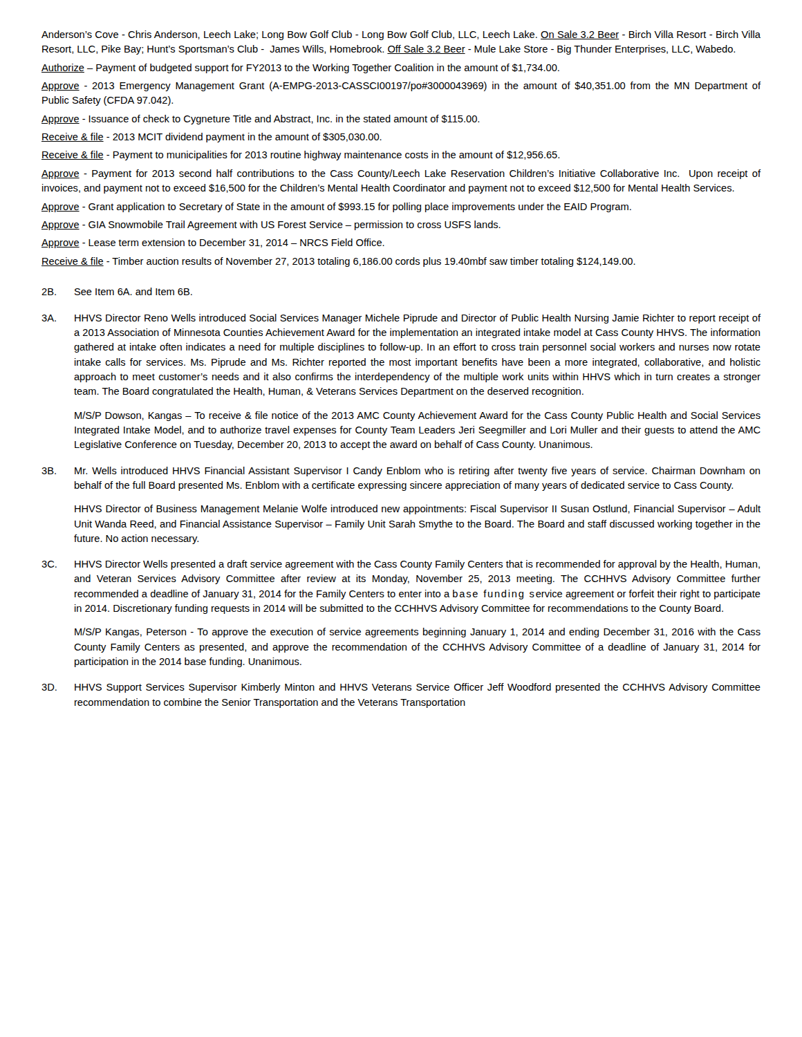Anderson’s Cove - Chris Anderson, Leech Lake; Long Bow Golf Club - Long Bow Golf Club, LLC, Leech Lake. On Sale 3.2 Beer - Birch Villa Resort - Birch Villa Resort, LLC, Pike Bay; Hunt’s Sportsman’s Club - James Wills, Homebrook. Off Sale 3.2 Beer - Mule Lake Store - Big Thunder Enterprises, LLC, Wabedo.
Authorize – Payment of budgeted support for FY2013 to the Working Together Coalition in the amount of $1,734.00.
Approve - 2013 Emergency Management Grant (A-EMPG-2013-CASSCI00197/po#3000043969) in the amount of $40,351.00 from the MN Department of Public Safety (CFDA 97.042).
Approve - Issuance of check to Cygneture Title and Abstract, Inc. in the stated amount of $115.00.
Receive & file - 2013 MCIT dividend payment in the amount of $305,030.00.
Receive & file - Payment to municipalities for 2013 routine highway maintenance costs in the amount of $12,956.65.
Approve - Payment for 2013 second half contributions to the Cass County/Leech Lake Reservation Children’s Initiative Collaborative Inc. Upon receipt of invoices, and payment not to exceed $16,500 for the Children’s Mental Health Coordinator and payment not to exceed $12,500 for Mental Health Services.
Approve - Grant application to Secretary of State in the amount of $993.15 for polling place improvements under the EAID Program.
Approve - GIA Snowmobile Trail Agreement with US Forest Service – permission to cross USFS lands.
Approve - Lease term extension to December 31, 2014 – NRCS Field Office.
Receive & file - Timber auction results of November 27, 2013 totaling 6,186.00 cords plus 19.40mbf saw timber totaling $124,149.00.
2B.
See Item 6A. and Item 6B.
3A.
HHVS Director Reno Wells introduced Social Services Manager Michele Piprude and Director of Public Health Nursing Jamie Richter to report receipt of a 2013 Association of Minnesota Counties Achievement Award for the implementation an integrated intake model at Cass County HHVS. The information gathered at intake often indicates a need for multiple disciplines to follow-up. In an effort to cross train personnel social workers and nurses now rotate intake calls for services. Ms. Piprude and Ms. Richter reported the most important benefits have been a more integrated, collaborative, and holistic approach to meet customer’s needs and it also confirms the interdependency of the multiple work units within HHVS which in turn creates a stronger team. The Board congratulated the Health, Human, & Veterans Services Department on the deserved recognition.
M/S/P Dowson, Kangas – To receive & file notice of the 2013 AMC County Achievement Award for the Cass County Public Health and Social Services Integrated Intake Model, and to authorize travel expenses for County Team Leaders Jeri Seegmiller and Lori Muller and their guests to attend the AMC Legislative Conference on Tuesday, December 20, 2013 to accept the award on behalf of Cass County. Unanimous.
3B.
Mr. Wells introduced HHVS Financial Assistant Supervisor I Candy Enblom who is retiring after twenty five years of service. Chairman Downham on behalf of the full Board presented Ms. Enblom with a certificate expressing sincere appreciation of many years of dedicated service to Cass County.
HHVS Director of Business Management Melanie Wolfe introduced new appointments: Fiscal Supervisor II Susan Ostlund, Financial Supervisor – Adult Unit Wanda Reed, and Financial Assistance Supervisor – Family Unit Sarah Smythe to the Board. The Board and staff discussed working together in the future. No action necessary.
3C.
HHVS Director Wells presented a draft service agreement with the Cass County Family Centers that is recommended for approval by the Health, Human, and Veteran Services Advisory Committee after review at its Monday, November 25, 2013 meeting. The CCHHVS Advisory Committee further recommended a deadline of January 31, 2014 for the Family Centers to enter into a base funding service agreement or forfeit their right to participate in 2014. Discretionary funding requests in 2014 will be submitted to the CCHHVS Advisory Committee for recommendations to the County Board.
M/S/P Kangas, Peterson - To approve the execution of service agreements beginning January 1, 2014 and ending December 31, 2016 with the Cass County Family Centers as presented, and approve the recommendation of the CCHHVS Advisory Committee of a deadline of January 31, 2014 for participation in the 2014 base funding. Unanimous.
3D.
HHVS Support Services Supervisor Kimberly Minton and HHVS Veterans Service Officer Jeff Woodford presented the CCHHVS Advisory Committee recommendation to combine the Senior Transportation and the Veterans Transportation